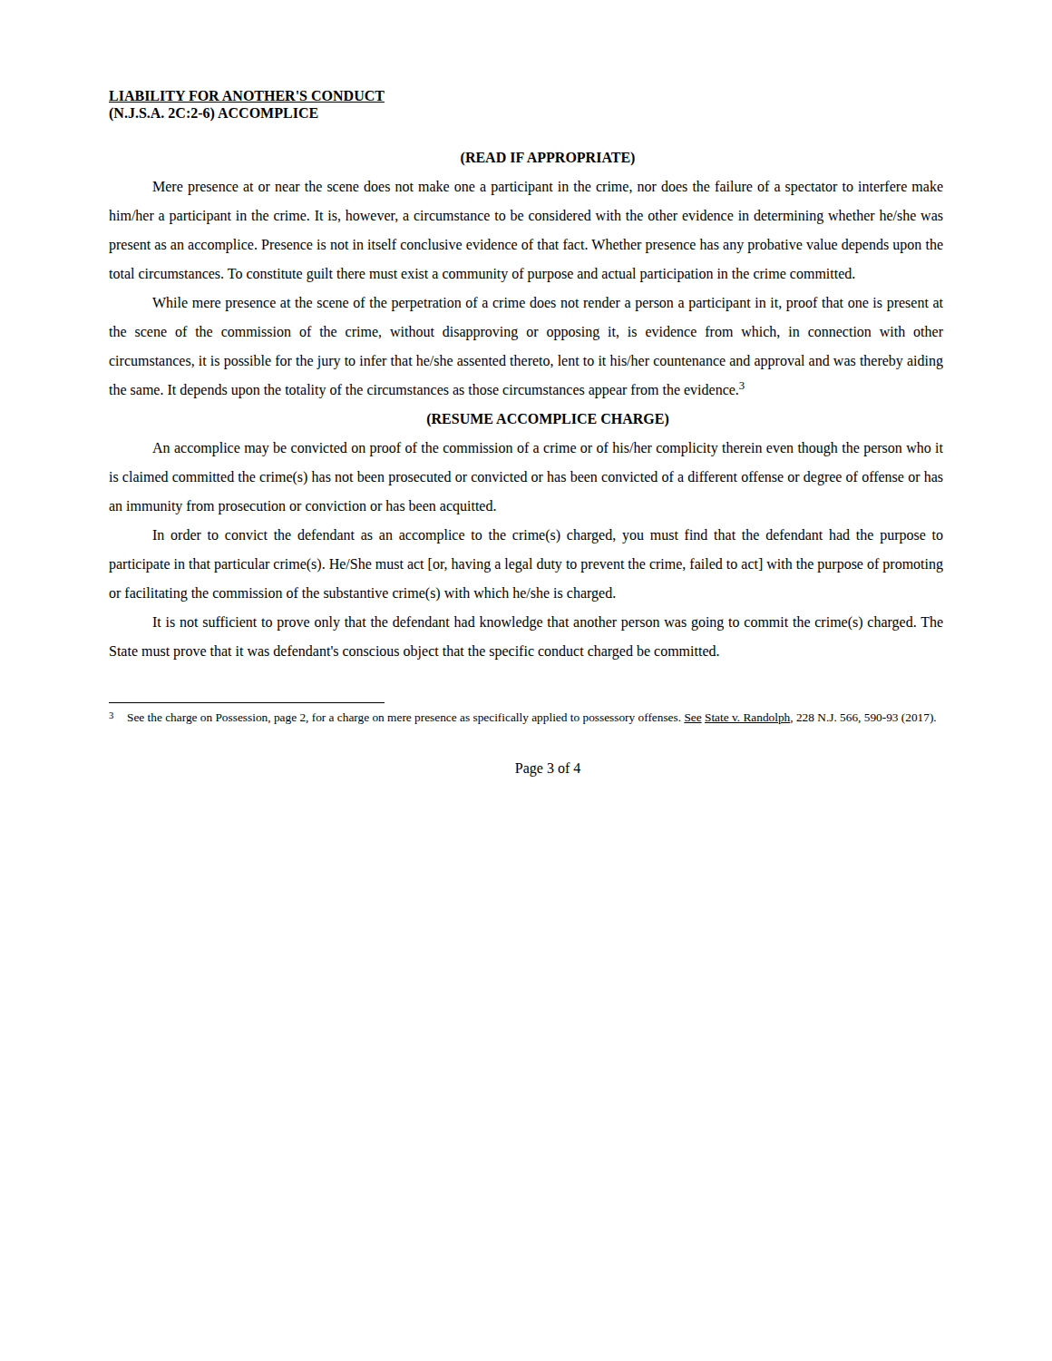LIABILITY FOR ANOTHER'S CONDUCT
(N.J.S.A. 2C:2-6) ACCOMPLICE
(READ IF APPROPRIATE)
Mere presence at or near the scene does not make one a participant in the crime, nor does the failure of a spectator to interfere make him/her a participant in the crime. It is, however, a circumstance to be considered with the other evidence in determining whether he/she was present as an accomplice. Presence is not in itself conclusive evidence of that fact. Whether presence has any probative value depends upon the total circumstances. To constitute guilt there must exist a community of purpose and actual participation in the crime committed.
While mere presence at the scene of the perpetration of a crime does not render a person a participant in it, proof that one is present at the scene of the commission of the crime, without disapproving or opposing it, is evidence from which, in connection with other circumstances, it is possible for the jury to infer that he/she assented thereto, lent to it his/her countenance and approval and was thereby aiding the same. It depends upon the totality of the circumstances as those circumstances appear from the evidence.3
(RESUME ACCOMPLICE CHARGE)
An accomplice may be convicted on proof of the commission of a crime or of his/her complicity therein even though the person who it is claimed committed the crime(s) has not been prosecuted or convicted or has been convicted of a different offense or degree of offense or has an immunity from prosecution or conviction or has been acquitted.
In order to convict the defendant as an accomplice to the crime(s) charged, you must find that the defendant had the purpose to participate in that particular crime(s). He/She must act [or, having a legal duty to prevent the crime, failed to act] with the purpose of promoting or facilitating the commission of the substantive crime(s) with which he/she is charged.
It is not sufficient to prove only that the defendant had knowledge that another person was going to commit the crime(s) charged. The State must prove that it was defendant's conscious object that the specific conduct charged be committed.
3 See the charge on Possession, page 2, for a charge on mere presence as specifically applied to possessory offenses. See State v. Randolph, 228 N.J. 566, 590-93 (2017).
Page 3 of 4